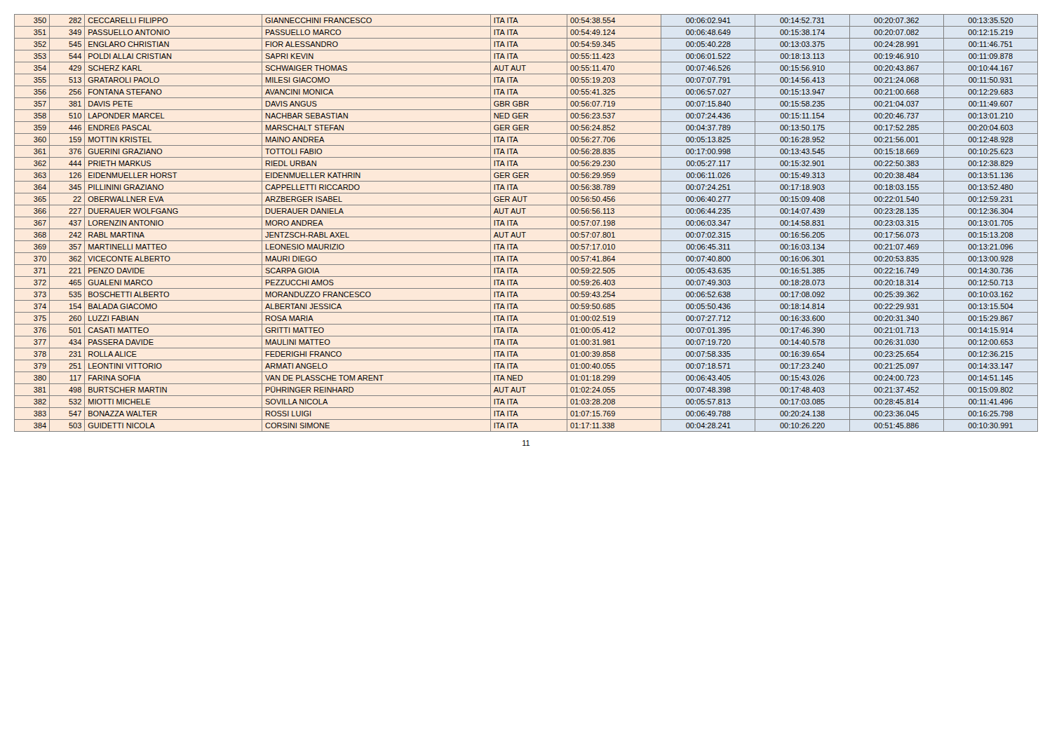| 350 | 282 | CECCARELLI FILIPPO | GIANNECCHINI FRANCESCO | ITA ITA | 00:54:38.554 | 00:06:02.941 | 00:14:52.731 | 00:20:07.362 | 00:13:35.520 |
| 351 | 349 | PASSUELLO ANTONIO | PASSUELLO MARCO | ITA ITA | 00:54:49.124 | 00:06:48.649 | 00:15:38.174 | 00:20:07.082 | 00:12:15.219 |
| 352 | 545 | ENGLARO CHRISTIAN | FIOR ALESSANDRO | ITA ITA | 00:54:59.345 | 00:05:40.228 | 00:13:03.375 | 00:24:28.991 | 00:11:46.751 |
| 353 | 544 | POLDI ALLAI CRISTIAN | SAPRI KEVIN | ITA ITA | 00:55:11.423 | 00:06:01.522 | 00:18:13.113 | 00:19:46.910 | 00:11:09.878 |
| 354 | 429 | SCHERZ KARL | SCHWAIGER THOMAS | AUT AUT | 00:55:11.470 | 00:07:46.526 | 00:15:56.910 | 00:20:43.867 | 00:10:44.167 |
| 355 | 513 | GRATAROLI PAOLO | MILESI GIACOMO | ITA ITA | 00:55:19.203 | 00:07:07.791 | 00:14:56.413 | 00:21:24.068 | 00:11:50.931 |
| 356 | 256 | FONTANA STEFANO | AVANCINI MONICA | ITA ITA | 00:55:41.325 | 00:06:57.027 | 00:15:13.947 | 00:21:00.668 | 00:12:29.683 |
| 357 | 381 | DAVIS PETE | DAVIS ANGUS | GBR GBR | 00:56:07.719 | 00:07:15.840 | 00:15:58.235 | 00:21:04.037 | 00:11:49.607 |
| 358 | 510 | LAPONDER MARCEL | NACHBAR SEBASTIAN | NED GER | 00:56:23.537 | 00:07:24.436 | 00:15:11.154 | 00:20:46.737 | 00:13:01.210 |
| 359 | 446 | ENDREß PASCAL | MARSCHALT STEFAN | GER GER | 00:56:24.852 | 00:04:37.789 | 00:13:50.175 | 00:17:52.285 | 00:20:04.603 |
| 360 | 159 | MOTTIN KRISTEL | MAINO ANDREA | ITA ITA | 00:56:27.706 | 00:05:13.825 | 00:16:28.952 | 00:21:56.001 | 00:12:48.928 |
| 361 | 376 | GUERINI GRAZIANO | TOTTOLI FABIO | ITA ITA | 00:56:28.835 | 00:17:00.998 | 00:13:43.545 | 00:15:18.669 | 00:10:25.623 |
| 362 | 444 | PRIETH MARKUS | RIEDL URBAN | ITA ITA | 00:56:29.230 | 00:05:27.117 | 00:15:32.901 | 00:22:50.383 | 00:12:38.829 |
| 363 | 126 | EIDENMUELLER HORST | EIDENMUELLER KATHRIN | GER GER | 00:56:29.959 | 00:06:11.026 | 00:15:49.313 | 00:20:38.484 | 00:13:51.136 |
| 364 | 345 | PILLININI GRAZIANO | CAPPELLETTI RICCARDO | ITA ITA | 00:56:38.789 | 00:07:24.251 | 00:17:18.903 | 00:18:03.155 | 00:13:52.480 |
| 365 | 22 | OBERWALLNER EVA | ARZBERGER ISABEL | GER AUT | 00:56:50.456 | 00:06:40.277 | 00:15:09.408 | 00:22:01.540 | 00:12:59.231 |
| 366 | 227 | DUERAUER WOLFGANG | DUERAUER DANIELA | AUT AUT | 00:56:56.113 | 00:06:44.235 | 00:14:07.439 | 00:23:28.135 | 00:12:36.304 |
| 367 | 437 | LORENZIN ANTONIO | MORO ANDREA | ITA ITA | 00:57:07.198 | 00:06:03.347 | 00:14:58.831 | 00:23:03.315 | 00:13:01.705 |
| 368 | 242 | RABL MARTINA | JENTZSCH-RABL AXEL | AUT AUT | 00:57:07.801 | 00:07:02.315 | 00:16:56.205 | 00:17:56.073 | 00:15:13.208 |
| 369 | 357 | MARTINELLI MATTEO | LEONESIO MAURIZIO | ITA ITA | 00:57:17.010 | 00:06:45.311 | 00:16:03.134 | 00:21:07.469 | 00:13:21.096 |
| 370 | 362 | VICECONTE ALBERTO | MAURI DIEGO | ITA ITA | 00:57:41.864 | 00:07:40.800 | 00:16:06.301 | 00:20:53.835 | 00:13:00.928 |
| 371 | 221 | PENZO DAVIDE | SCARPA GIOIA | ITA ITA | 00:59:22.505 | 00:05:43.635 | 00:16:51.385 | 00:22:16.749 | 00:14:30.736 |
| 372 | 465 | GUALENI MARCO | PEZZUCCHI AMOS | ITA ITA | 00:59:26.403 | 00:07:49.303 | 00:18:28.073 | 00:20:18.314 | 00:12:50.713 |
| 373 | 535 | BOSCHETTI ALBERTO | MORANDUZZO FRANCESCO | ITA ITA | 00:59:43.254 | 00:06:52.638 | 00:17:08.092 | 00:25:39.362 | 00:10:03.162 |
| 374 | 154 | BALADA GIACOMO | ALBERTANI JESSICA | ITA ITA | 00:59:50.685 | 00:05:50.436 | 00:18:14.814 | 00:22:29.931 | 00:13:15.504 |
| 375 | 260 | LUZZI FABIAN | ROSA MARIA | ITA ITA | 01:00:02.519 | 00:07:27.712 | 00:16:33.600 | 00:20:31.340 | 00:15:29.867 |
| 376 | 501 | CASATI MATTEO | GRITTI MATTEO | ITA ITA | 01:00:05.412 | 00:07:01.395 | 00:17:46.390 | 00:21:01.713 | 00:14:15.914 |
| 377 | 434 | PASSERA DAVIDE | MAULINI MATTEO | ITA ITA | 01:00:31.981 | 00:07:19.720 | 00:14:40.578 | 00:26:31.030 | 00:12:00.653 |
| 378 | 231 | ROLLA ALICE | FEDERIGHI FRANCO | ITA ITA | 01:00:39.858 | 00:07:58.335 | 00:16:39.654 | 00:23:25.654 | 00:12:36.215 |
| 379 | 251 | LEONTINI VITTORIO | ARMATI ANGELO | ITA ITA | 01:00:40.055 | 00:07:18.571 | 00:17:23.240 | 00:21:25.097 | 00:14:33.147 |
| 380 | 117 | FARINA SOFIA | VAN DE PLASSCHE TOM ARENT | ITA NED | 01:01:18.299 | 00:06:43.405 | 00:15:43.026 | 00:24:00.723 | 00:14:51.145 |
| 381 | 498 | BURTSCHER MARTIN | PÜHRINGER REINHARD | AUT AUT | 01:02:24.055 | 00:07:48.398 | 00:17:48.403 | 00:21:37.452 | 00:15:09.802 |
| 382 | 532 | MIOTTI MICHELE | SOVILLA NICOLA | ITA ITA | 01:03:28.208 | 00:05:57.813 | 00:17:03.085 | 00:28:45.814 | 00:11:41.496 |
| 383 | 547 | BONAZZA WALTER | ROSSI LUIGI | ITA ITA | 01:07:15.769 | 00:06:49.788 | 00:20:24.138 | 00:23:36.045 | 00:16:25.798 |
| 384 | 503 | GUIDETTI NICOLA | CORSINI SIMONE | ITA ITA | 01:17:11.338 | 00:04:28.241 | 00:10:26.220 | 00:51:45.886 | 00:10:30.991 |
11